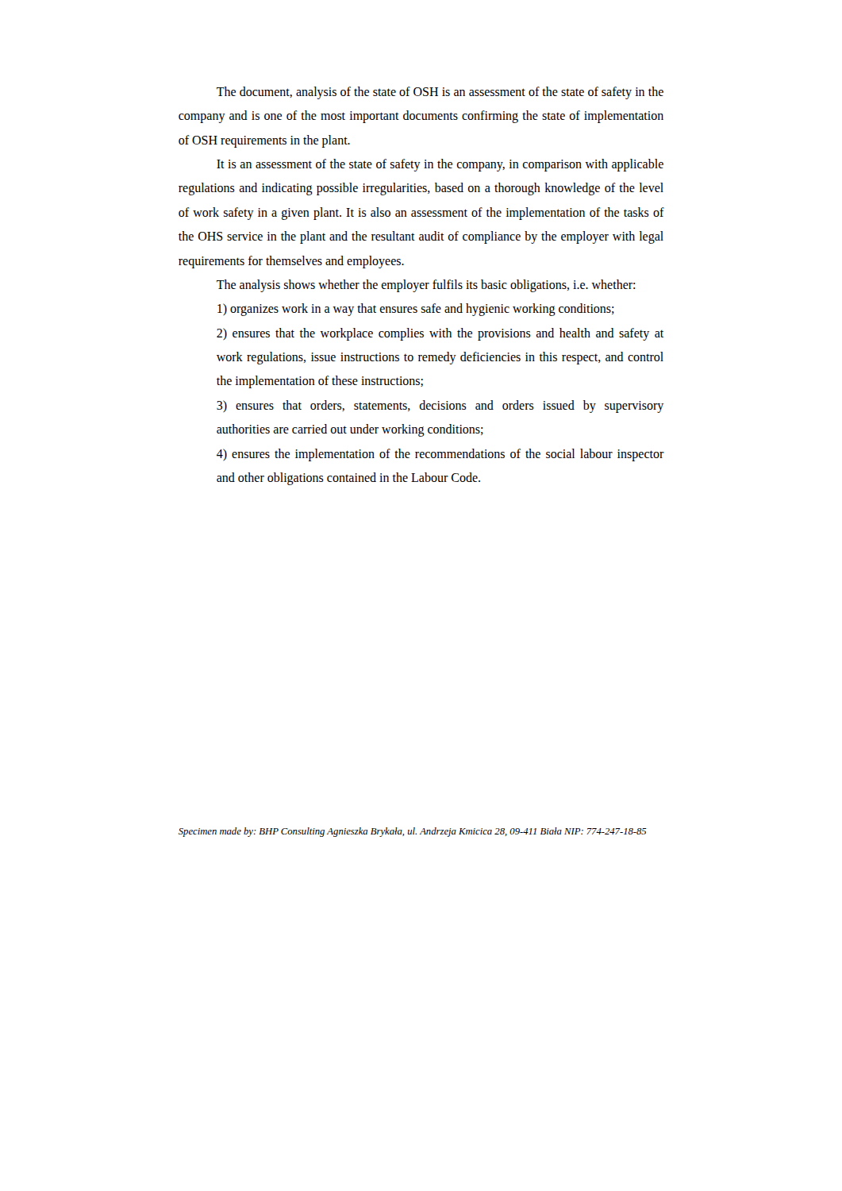The document, analysis of the state of OSH is an assessment of the state of safety in the company and is one of the most important documents confirming the state of implementation of OSH requirements in the plant.
It is an assessment of the state of safety in the company, in comparison with applicable regulations and indicating possible irregularities, based on a thorough knowledge of the level of work safety in a given plant. It is also an assessment of the implementation of the tasks of the OHS service in the plant and the resultant audit of compliance by the employer with legal requirements for themselves and employees.
The analysis shows whether the employer fulfils its basic obligations, i.e. whether:
1) organizes work in a way that ensures safe and hygienic working conditions;
2) ensures that the workplace complies with the provisions and health and safety at work regulations, issue instructions to remedy deficiencies in this respect, and control the implementation of these instructions;
3) ensures that orders, statements, decisions and orders issued by supervisory authorities are carried out under working conditions;
4) ensures the implementation of the recommendations of the social labour inspector and other obligations contained in the Labour Code.
Specimen made by: BHP Consulting Agnieszka Brykała, ul. Andrzeja Kmicica 28, 09-411 Biała NIP: 774-247-18-85